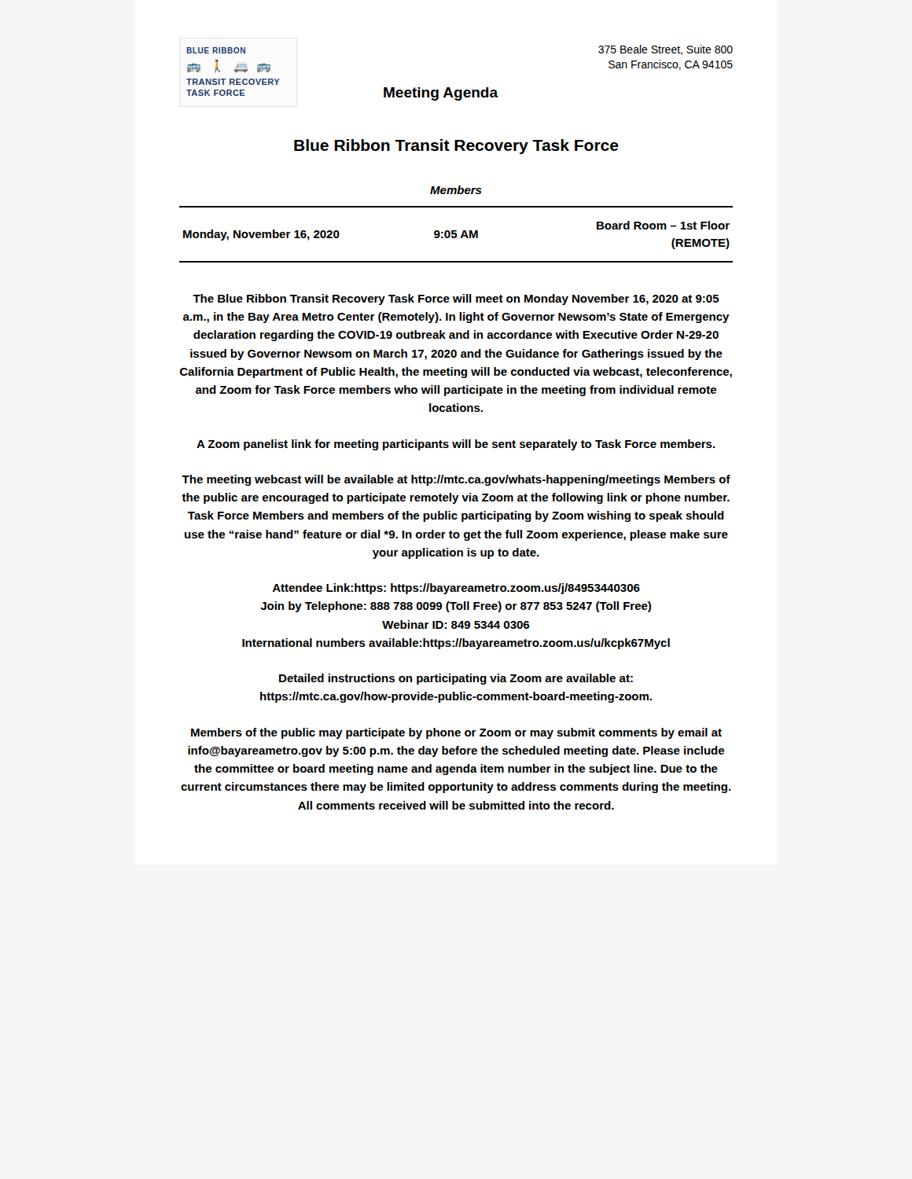BLUE RIBBON
🚌 🚶 🚐 🚌
TRANSIT RECOVERY
TASK FORCE
Meeting Agenda
375 Beale Street, Suite 800
San Francisco, CA 94105
Blue Ribbon Transit Recovery Task Force
Members
Monday, November 16, 2020 9:05 AM Board Room – 1st Floor (REMOTE)
The Blue Ribbon Transit Recovery Task Force will meet on Monday November 16, 2020 at 9:05 a.m., in the Bay Area Metro Center (Remotely). In light of Governor Newsom’s State of Emergency declaration regarding the COVID-19 outbreak and in accordance with Executive Order N-29-20 issued by Governor Newsom on March 17, 2020 and the Guidance for Gatherings issued by the California Department of Public Health, the meeting will be conducted via webcast, teleconference, and Zoom for Task Force members who will participate in the meeting from individual remote locations.
A Zoom panelist link for meeting participants will be sent separately to Task Force members.
The meeting webcast will be available at http://mtc.ca.gov/whats-happening/meetings Members of the public are encouraged to participate remotely via Zoom at the following link or phone number. Task Force Members and members of the public participating by Zoom wishing to speak should use the “raise hand” feature or dial *9. In order to get the full Zoom experience, please make sure your application is up to date.
Attendee Link:https: https://bayareametro.zoom.us/j/84953440306
Join by Telephone: 888 788 0099 (Toll Free) or 877 853 5247 (Toll Free)
Webinar ID: 849 5344 0306
International numbers available:https://bayareametro.zoom.us/u/kcpk67Mycl
Detailed instructions on participating via Zoom are available at:
https://mtc.ca.gov/how-provide-public-comment-board-meeting-zoom.
Members of the public may participate by phone or Zoom or may submit comments by email at info@bayareametro.gov by 5:00 p.m. the day before the scheduled meeting date. Please include the committee or board meeting name and agenda item number in the subject line. Due to the current circumstances there may be limited opportunity to address comments during the meeting. All comments received will be submitted into the record.